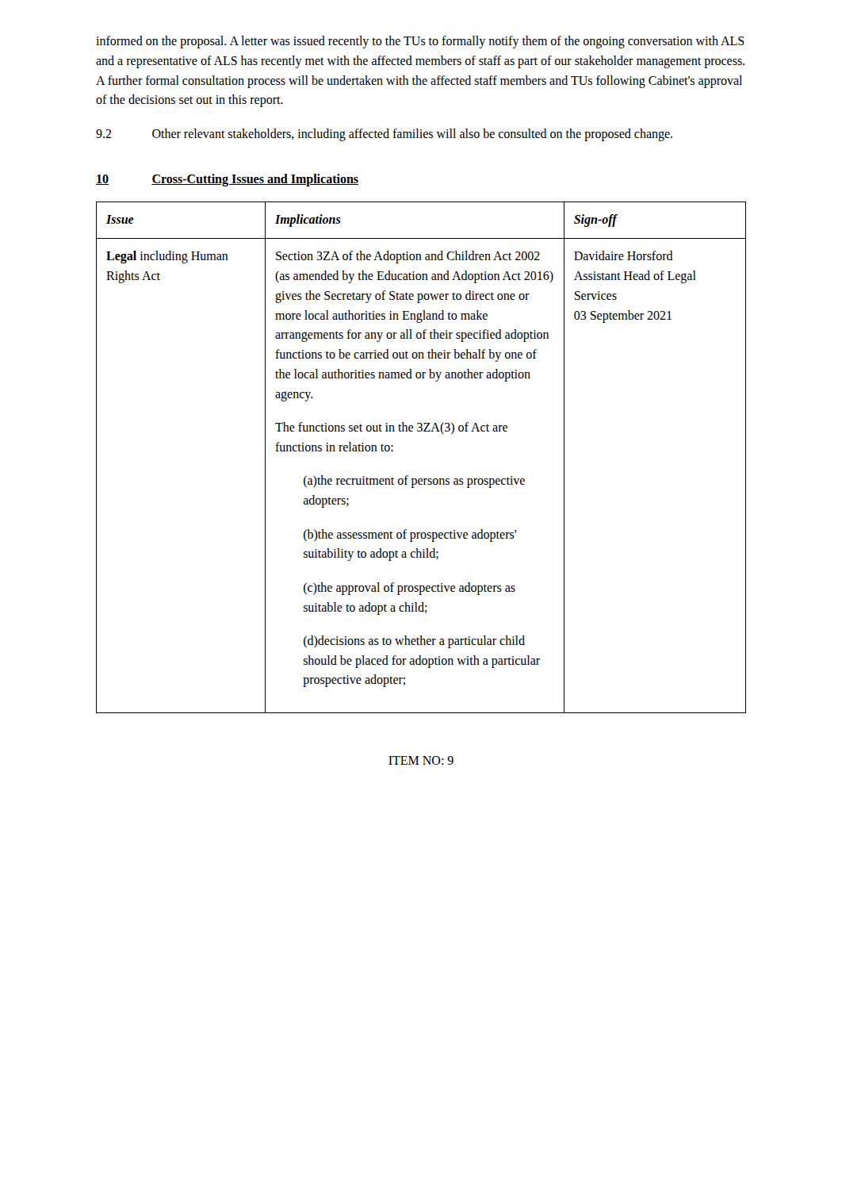informed on the proposal. A letter was issued recently to the TUs to formally notify them of the ongoing conversation with ALS and a representative of ALS has recently met with the affected members of staff as part of our stakeholder management process. A further formal consultation process will be undertaken with the affected staff members and TUs following Cabinet's approval of the decisions set out in this report.
9.2
Other relevant stakeholders, including affected families will also be consulted on the proposed change.
10 Cross-Cutting Issues and Implications
| Issue | Implications | Sign-off |
| --- | --- | --- |
| Legal including Human Rights Act | Section 3ZA of the Adoption and Children Act 2002 (as amended by the Education and Adoption Act 2016) gives the Secretary of State power to direct one or more local authorities in England to make arrangements for any or all of their specified adoption functions to be carried out on their behalf by one of the local authorities named or by another adoption agency. The functions set out in the 3ZA(3) of Act are functions in relation to: (a)the recruitment of persons as prospective adopters; (b)the assessment of prospective adopters' suitability to adopt a child; (c)the approval of prospective adopters as suitable to adopt a child; (d)decisions as to whether a particular child should be placed for adoption with a particular prospective adopter; | Davidaire Horsford Assistant Head of Legal Services 03 September 2021 |
ITEM NO: 9